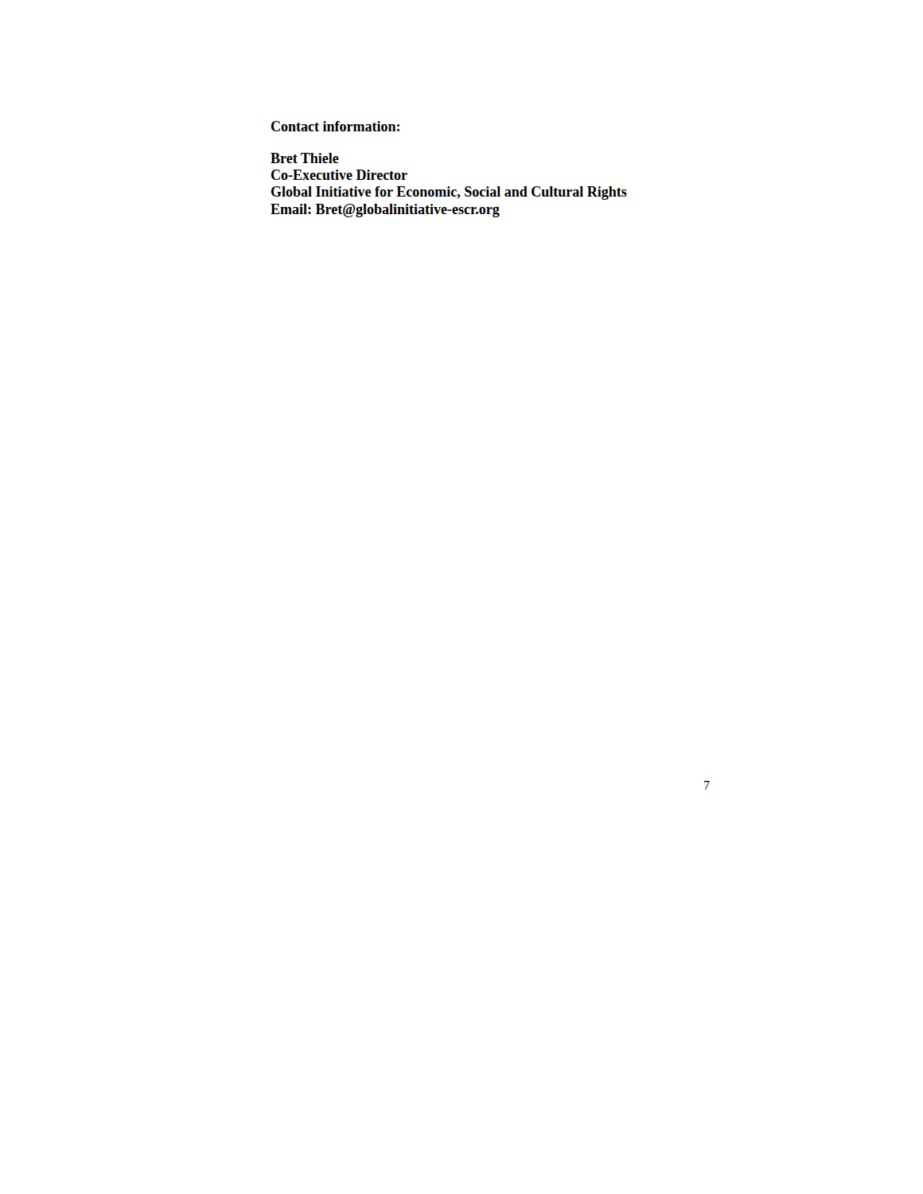Contact information:
Bret Thiele
Co-Executive Director
Global Initiative for Economic, Social and Cultural Rights
Email: Bret@globalinitiative-escr.org
7